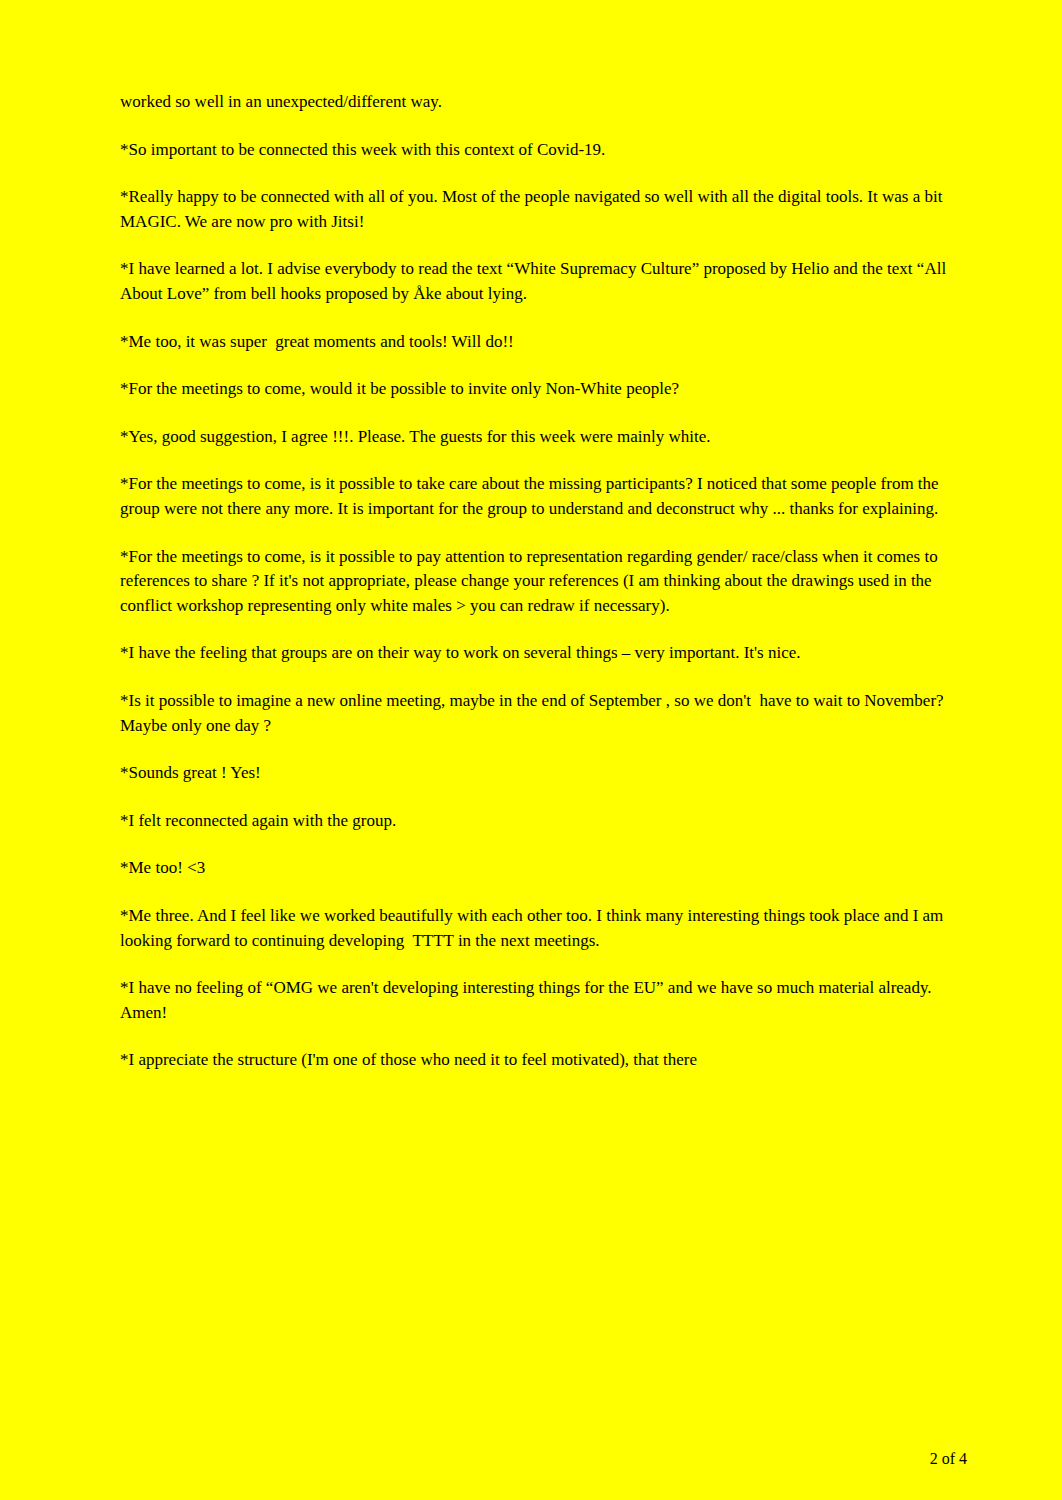worked so well in an unexpected/different way.
*So important to be connected this week with this context of Covid-19.
*Really happy to be connected with all of you. Most of the people navigated so well with all the digital tools. It was a bit MAGIC. We are now pro with Jitsi!
*I have learned a lot. I advise everybody to read the text “White Supremacy Culture” proposed by Helio and the text “All About Love” from bell hooks proposed by Åke about lying.
*Me too, it was super great moments and tools! Will do!!
*For the meetings to come, would it be possible to invite only Non-White people?
*Yes, good suggestion, I agree !!!. Please. The guests for this week were mainly white.
*For the meetings to come, is it possible to take care about the missing participants? I noticed that some people from the group were not there any more. It is important for the group to understand and deconstruct why ... thanks for explaining.
*For the meetings to come, is it possible to pay attention to representation regarding gender/ race/class when it comes to references to share ? If it's not appropriate, please change your references (I am thinking about the drawings used in the conflict workshop representing only white males > you can redraw if necessary).
*I have the feeling that groups are on their way to work on several things – very important. It's nice.
*Is it possible to imagine a new online meeting, maybe in the end of September , so we don't have to wait to November? Maybe only one day ?
*Sounds great ! Yes!
*I felt reconnected again with the group.
*Me too! <3
*Me three. And I feel like we worked beautifully with each other too. I think many interesting things took place and I am looking forward to continuing developing TTTT in the next meetings.
*I have no feeling of “OMG we aren't developing interesting things for the EU” and we have so much material already. Amen!
*I appreciate the structure (I'm one of those who need it to feel motivated), that there
2 of 4